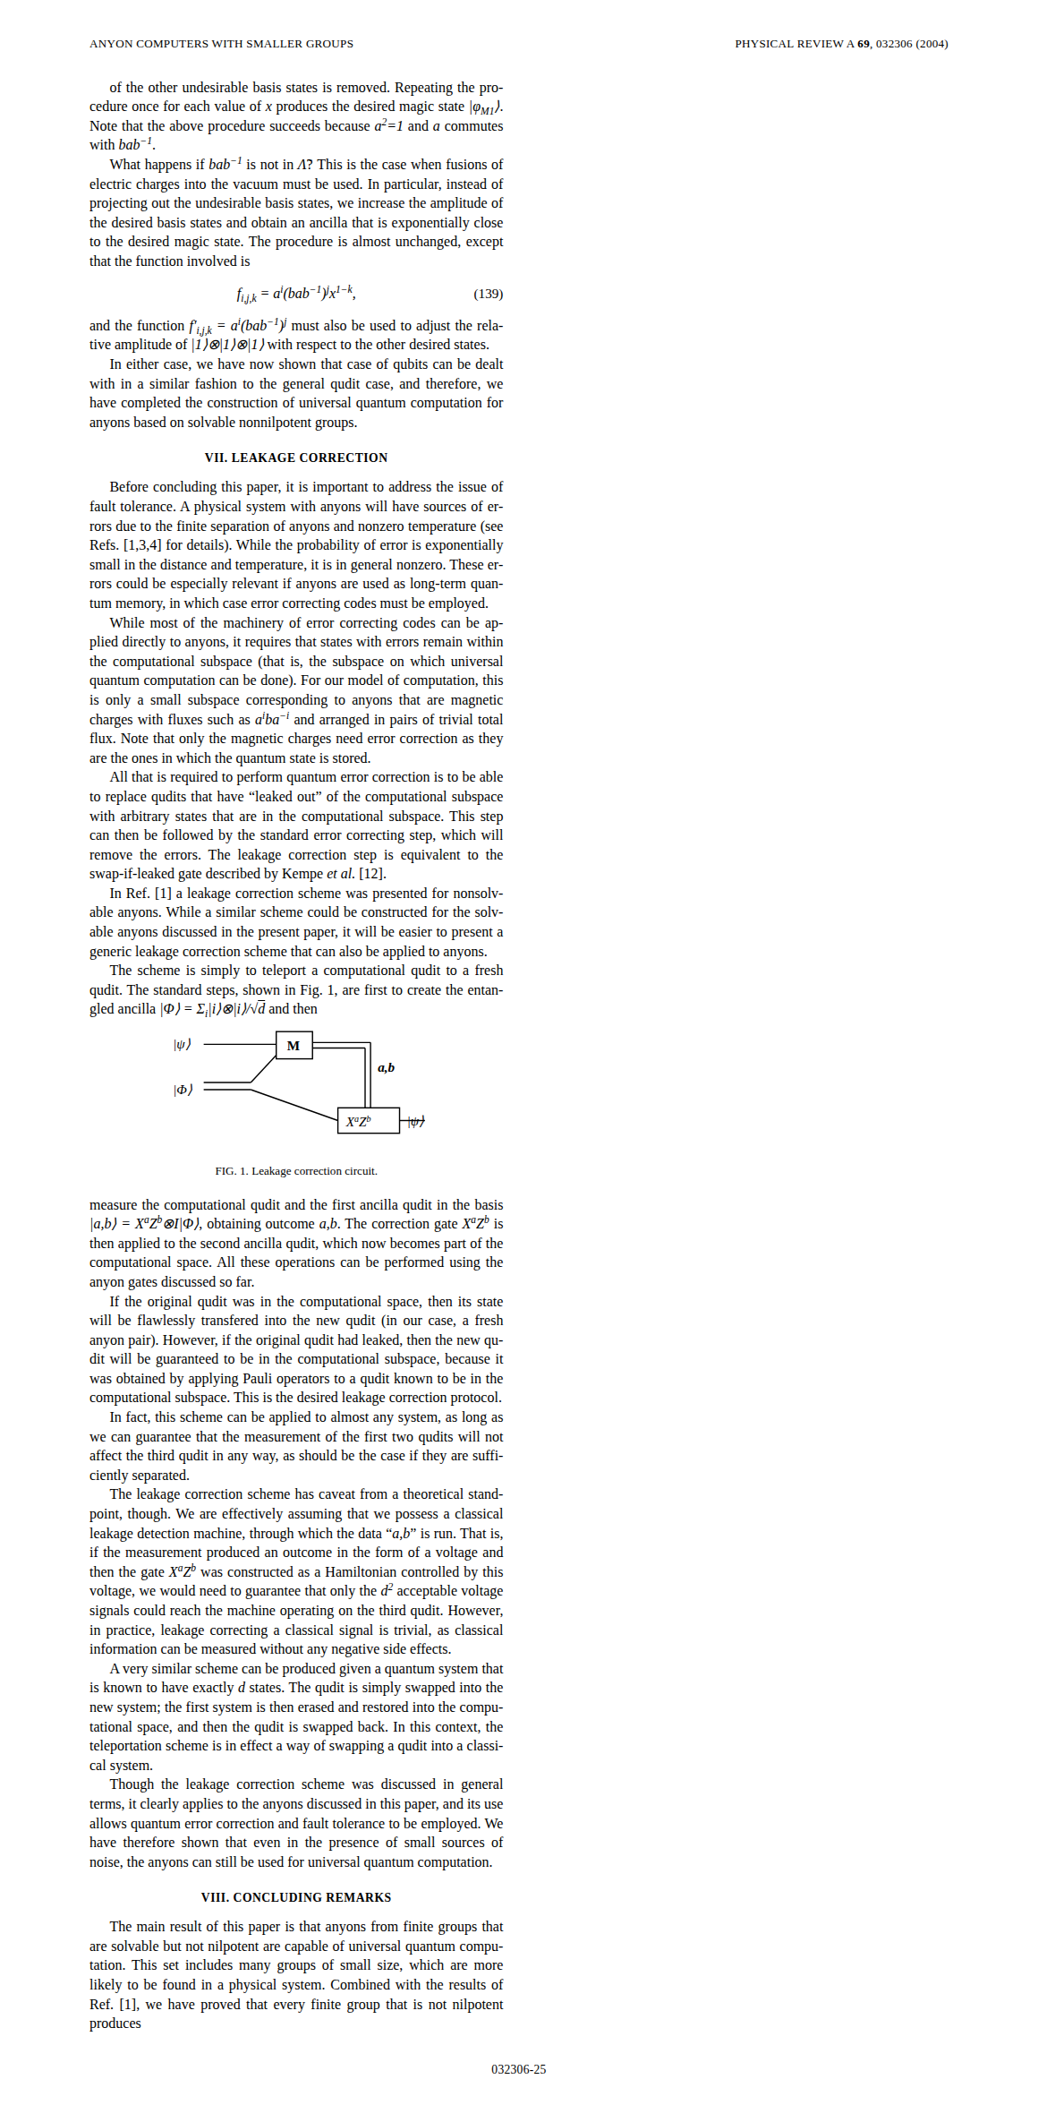Anyon computers with smaller groups
Physical Review A 69, 032306 (2004)
of the other undesirable basis states is removed. Repeating the procedure once for each value of x produces the desired magic state |φM1⟩. Note that the above procedure succeeds because a2=1 and a commutes with bab−1.
What happens if bab−1 is not in Λ̃? This is the case when fusions of electric charges into the vacuum must be used. In particular, instead of projecting out the undesirable basis states, we increase the amplitude of the desired basis states and obtain an ancilla that is exponentially close to the desired magic state. The procedure is almost unchanged, except that the function involved is
fi,j,k = ai(bab−1)jx1−k, (139)
and the function f′i,j,k = ai(bab−1)j must also be used to adjust the relative amplitude of |1⟩⊗|1⟩⊗|1⟩ with respect to the other desired states.
In either case, we have now shown that case of qubits can be dealt with in a similar fashion to the general qudit case, and therefore, we have completed the construction of universal quantum computation for anyons based on solvable nonnilpotent groups.
VII. Leakage correction
Before concluding this paper, it is important to address the issue of fault tolerance. A physical system with anyons will have sources of errors due to the finite separation of anyons and nonzero temperature (see Refs. [1,3,4] for details). While the probability of error is exponentially small in the distance and temperature, it is in general nonzero. These errors could be especially relevant if anyons are used as long-term quantum memory, in which case error correcting codes must be employed.
While most of the machinery of error correcting codes can be applied directly to anyons, it requires that states with errors remain within the computational subspace (that is, the subspace on which universal quantum computation can be done). For our model of computation, this is only a small subspace corresponding to anyons that are magnetic charges with fluxes such as aiba−i and arranged in pairs of trivial total flux. Note that only the magnetic charges need error correction as they are the ones in which the quantum state is stored.
All that is required to perform quantum error correction is to be able to replace qudits that have “leaked out” of the computational subspace with arbitrary states that are in the computational subspace. This step can then be followed by the standard error correcting step, which will remove the errors. The leakage correction step is equivalent to the swap-if-leaked gate described by Kempe et al. [12].
In Ref. [1] a leakage correction scheme was presented for nonsolvable anyons. While a similar scheme could be constructed for the solvable anyons discussed in the present paper, it will be easier to present a generic leakage correction scheme that can also be applied to anyons.
The scheme is simply to teleport a computational qudit to a fresh qudit. The standard steps, shown in Fig. 1, are first to create the entangled ancilla |Φ⟩ = Σi|i⟩⊗|i⟩/√d and then
|ψ⟩ |Φ⟩ M a,b XaZb |ψ⟩
FIG. 1. Leakage correction circuit.
measure the computational qudit and the first ancilla qudit in the basis |a,b⟩ = XaZb⊗I|Φ⟩, obtaining outcome a,b. The correction gate XaZb is then applied to the second ancilla qudit, which now becomes part of the computational space. All these operations can be performed using the anyon gates discussed so far.
If the original qudit was in the computational space, then its state will be flawlessly transfered into the new qudit (in our case, a fresh anyon pair). However, if the original qudit had leaked, then the new qudit will be guaranteed to be in the computational subspace, because it was obtained by applying Pauli operators to a qudit known to be in the computational subspace. This is the desired leakage correction protocol.
In fact, this scheme can be applied to almost any system, as long as we can guarantee that the measurement of the first two qudits will not affect the third qudit in any way, as should be the case if they are sufficiently separated.
The leakage correction scheme has caveat from a theoretical standpoint, though. We are effectively assuming that we possess a classical leakage detection machine, through which the data “a,b” is run. That is, if the measurement produced an outcome in the form of a voltage and then the gate XaZb was constructed as a Hamiltonian controlled by this voltage, we would need to guarantee that only the d2 acceptable voltage signals could reach the machine operating on the third qudit. However, in practice, leakage correcting a classical signal is trivial, as classical information can be measured without any negative side effects.
A very similar scheme can be produced given a quantum system that is known to have exactly d states. The qudit is simply swapped into the new system; the first system is then erased and restored into the computational space, and then the qudit is swapped back. In this context, the teleportation scheme is in effect a way of swapping a qudit into a classical system.
Though the leakage correction scheme was discussed in general terms, it clearly applies to the anyons discussed in this paper, and its use allows quantum error correction and fault tolerance to be employed. We have therefore shown that even in the presence of small sources of noise, the anyons can still be used for universal quantum computation.
VIII. Concluding remarks
The main result of this paper is that anyons from finite groups that are solvable but not nilpotent are capable of universal quantum computation. This set includes many groups of small size, which are more likely to be found in a physical system. Combined with the results of Ref. [1], we have proved that every finite group that is not nilpotent produces
032306-25